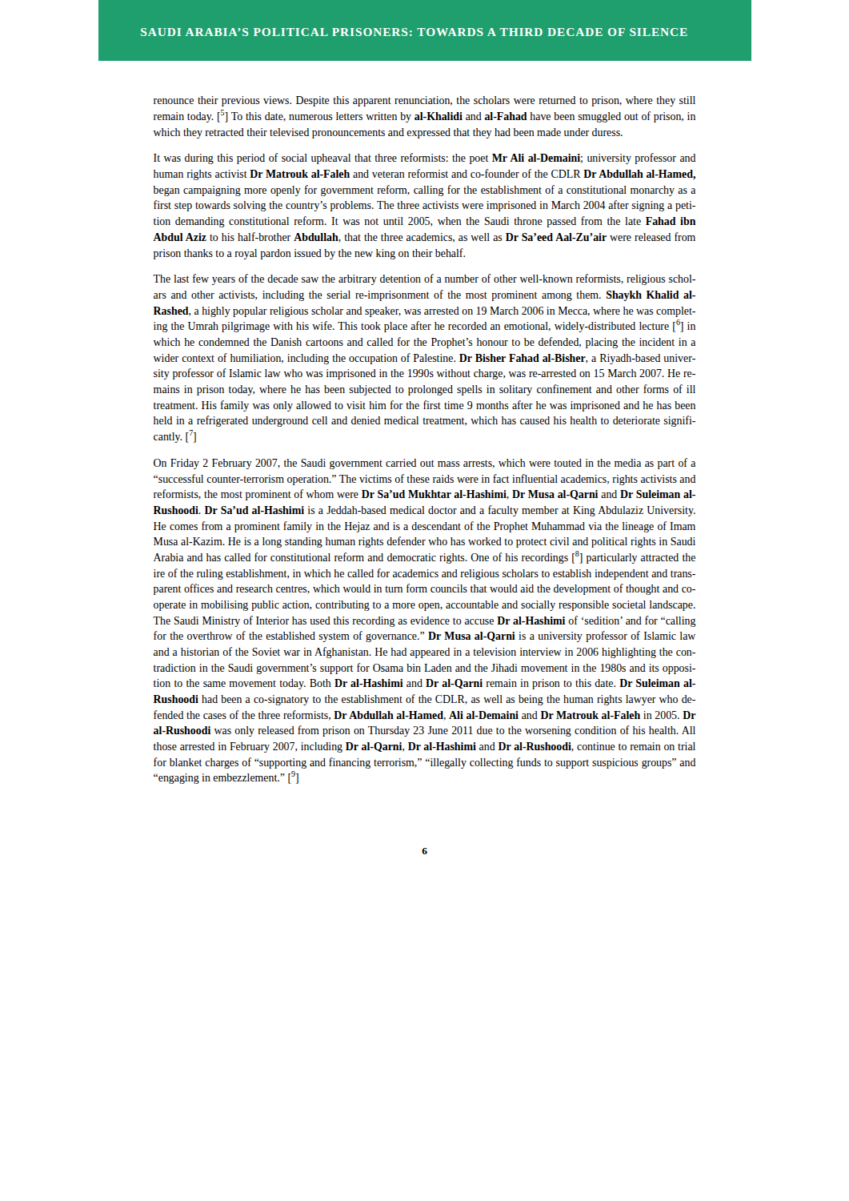Saudi Arabia’s Political Prisoners: Towards a Third Decade of Silence
renounce their previous views. Despite this apparent renunciation, the scholars were returned to prison, where they still remain today. [5] To this date, numerous letters written by al-Khalidi and al-Fahad have been smuggled out of prison, in which they retracted their televised pronouncements and expressed that they had been made under duress.
It was during this period of social upheaval that three reformists: the poet Mr Ali al-Demaini; university professor and human rights activist Dr Matrouk al-Faleh and veteran reformist and co-founder of the CDLR Dr Abdullah al-Hamed, began campaigning more openly for government reform, calling for the establishment of a constitutional monarchy as a first step towards solving the country’s problems. The three activists were imprisoned in March 2004 after signing a petition demanding constitutional reform. It was not until 2005, when the Saudi throne passed from the late Fahad ibn Abdul Aziz to his half-brother Abdullah, that the three academics, as well as Dr Sa’eed Aal-Zu’air were released from prison thanks to a royal pardon issued by the new king on their behalf.
The last few years of the decade saw the arbitrary detention of a number of other well-known reformists, religious scholars and other activists, including the serial re-imprisonment of the most prominent among them. Shaykh Khalid al-Rashed, a highly popular religious scholar and speaker, was arrested on 19 March 2006 in Mecca, where he was completing the Umrah pilgrimage with his wife. This took place after he recorded an emotional, widely-distributed lecture [6] in which he condemned the Danish cartoons and called for the Prophet’s honour to be defended, placing the incident in a wider context of humiliation, including the occupation of Palestine. Dr Bisher Fahad al-Bisher, a Riyadh-based university professor of Islamic law who was imprisoned in the 1990s without charge, was re-arrested on 15 March 2007. He remains in prison today, where he has been subjected to prolonged spells in solitary confinement and other forms of ill treatment. His family was only allowed to visit him for the first time 9 months after he was imprisoned and he has been held in a refrigerated underground cell and denied medical treatment, which has caused his health to deteriorate significantly. [7]
On Friday 2 February 2007, the Saudi government carried out mass arrests, which were touted in the media as part of a “successful counter-terrorism operation.” The victims of these raids were in fact influential academics, rights activists and reformists, the most prominent of whom were Dr Sa’ud Mukhtar al-Hashimi, Dr Musa al-Qarni and Dr Suleiman al-Rushoodi. Dr Sa’ud al-Hashimi is a Jeddah-based medical doctor and a faculty member at King Abdulaziz University. He comes from a prominent family in the Hejaz and is a descendant of the Prophet Muhammad via the lineage of Imam Musa al-Kazim. He is a long standing human rights defender who has worked to protect civil and political rights in Saudi Arabia and has called for constitutional reform and democratic rights. One of his recordings [8] particularly attracted the ire of the ruling establishment, in which he called for academics and religious scholars to establish independent and transparent offices and research centres, which would in turn form councils that would aid the development of thought and cooperate in mobilising public action, contributing to a more open, accountable and socially responsible societal landscape. The Saudi Ministry of Interior has used this recording as evidence to accuse Dr al-Hashimi of ‘sedition’ and for “calling for the overthrow of the established system of governance.” Dr Musa al-Qarni is a university professor of Islamic law and a historian of the Soviet war in Afghanistan. He had appeared in a television interview in 2006 highlighting the contradiction in the Saudi government’s support for Osama bin Laden and the Jihadi movement in the 1980s and its opposition to the same movement today. Both Dr al-Hashimi and Dr al-Qarni remain in prison to this date. Dr Suleiman al-Rushoodi had been a co-signatory to the establishment of the CDLR, as well as being the human rights lawyer who defended the cases of the three reformists, Dr Abdullah al-Hamed, Ali al-Demaini and Dr Matrouk al-Faleh in 2005. Dr al-Rushoodi was only released from prison on Thursday 23 June 2011 due to the worsening condition of his health. All those arrested in February 2007, including Dr al-Qarni, Dr al-Hashimi and Dr al-Rushoodi, continue to remain on trial for blanket charges of “supporting and financing terrorism,” “illegally collecting funds to support suspicious groups” and “engaging in embezzlement.” [9]
6